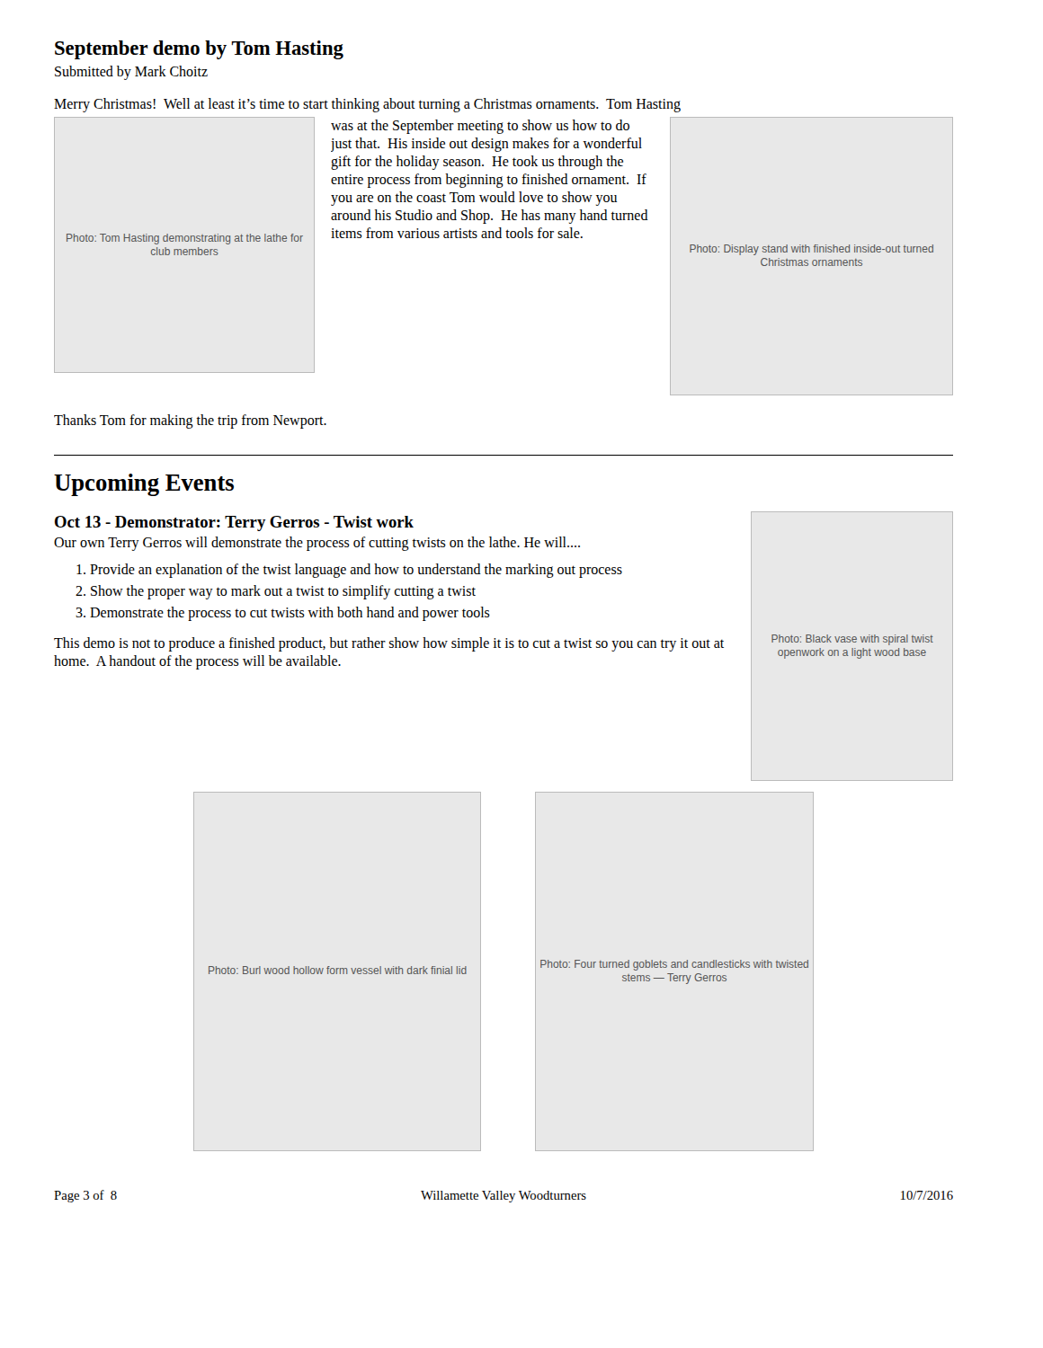September demo by Tom Hasting
Submitted by Mark Choitz
Merry Christmas! Well at least it’s time to start thinking about turning a Christmas ornaments. Tom Hasting
Photo: Tom Hasting demonstrating at the lathe for club members
Photo: Display stand with finished inside-out turned Christmas ornaments
was at the September meeting to show us how to do just that. His inside out design makes for a wonderful gift for the holiday season. He took us through the entire process from beginning to finished ornament. If you are on the coast Tom would love to show you around his Studio and Shop. He has many hand turned items from various artists and tools for sale.
Thanks Tom for making the trip from Newport.
Upcoming Events
Photo: Black vase with spiral twist openwork on a light wood base
Oct 13 - Demonstrator: Terry Gerros - Twist work
Our own Terry Gerros will demonstrate the process of cutting twists on the lathe. He will....
Provide an explanation of the twist language and how to understand the marking out process
Show the proper way to mark out a twist to simplify cutting a twist
Demonstrate the process to cut twists with both hand and power tools
This demo is not to produce a finished product, but rather show how simple it is to cut a twist so you can try it out at home. A handout of the process will be available.
Photo: Burl wood hollow form vessel with dark finial lid
Photo: Four turned goblets and candlesticks with twisted stems — Terry Gerros
Page 3 of 8
Willamette Valley Woodturners
10/7/2016